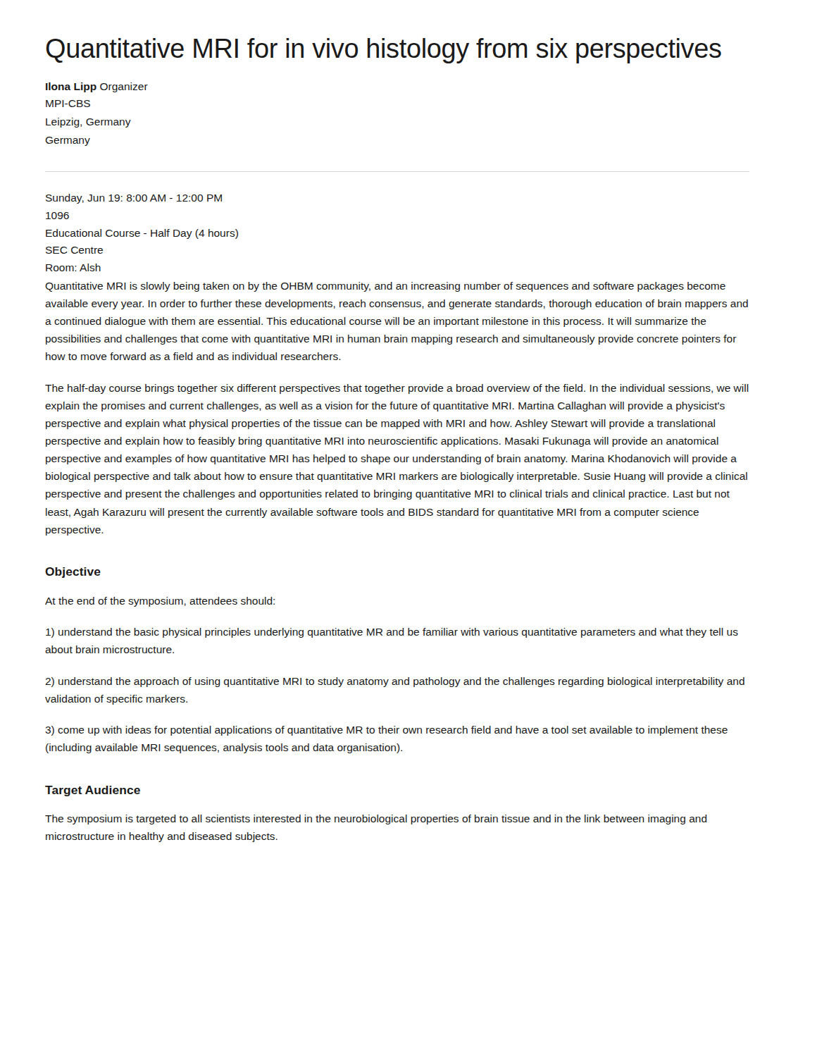Quantitative MRI for in vivo histology from six perspectives
Ilona Lipp Organizer
MPI-CBS
Leipzig, Germany
Germany
Sunday, Jun 19: 8:00 AM - 12:00 PM
1096
Educational Course - Half Day (4 hours)
SEC Centre
Room: Alsh
Quantitative MRI is slowly being taken on by the OHBM community, and an increasing number of sequences and software packages become available every year. In order to further these developments, reach consensus, and generate standards, thorough education of brain mappers and a continued dialogue with them are essential. This educational course will be an important milestone in this process. It will summarize the possibilities and challenges that come with quantitative MRI in human brain mapping research and simultaneously provide concrete pointers for how to move forward as a field and as individual researchers.
The half-day course brings together six different perspectives that together provide a broad overview of the field. In the individual sessions, we will explain the promises and current challenges, as well as a vision for the future of quantitative MRI. Martina Callaghan will provide a physicist's perspective and explain what physical properties of the tissue can be mapped with MRI and how. Ashley Stewart will provide a translational perspective and explain how to feasibly bring quantitative MRI into neuroscientific applications. Masaki Fukunaga will provide an anatomical perspective and examples of how quantitative MRI has helped to shape our understanding of brain anatomy. Marina Khodanovich will provide a biological perspective and talk about how to ensure that quantitative MRI markers are biologically interpretable. Susie Huang will provide a clinical perspective and present the challenges and opportunities related to bringing quantitative MRI to clinical trials and clinical practice. Last but not least, Agah Karazuru will present the currently available software tools and BIDS standard for quantitative MRI from a computer science perspective.
Objective
At the end of the symposium, attendees should:
1) understand the basic physical principles underlying quantitative MR and be familiar with various quantitative parameters and what they tell us about brain microstructure.
2) understand the approach of using quantitative MRI to study anatomy and pathology and the challenges regarding biological interpretability and validation of specific markers.
3) come up with ideas for potential applications of quantitative MR to their own research field and have a tool set available to implement these (including available MRI sequences, analysis tools and data organisation).
Target Audience
The symposium is targeted to all scientists interested in the neurobiological properties of brain tissue and in the link between imaging and microstructure in healthy and diseased subjects.